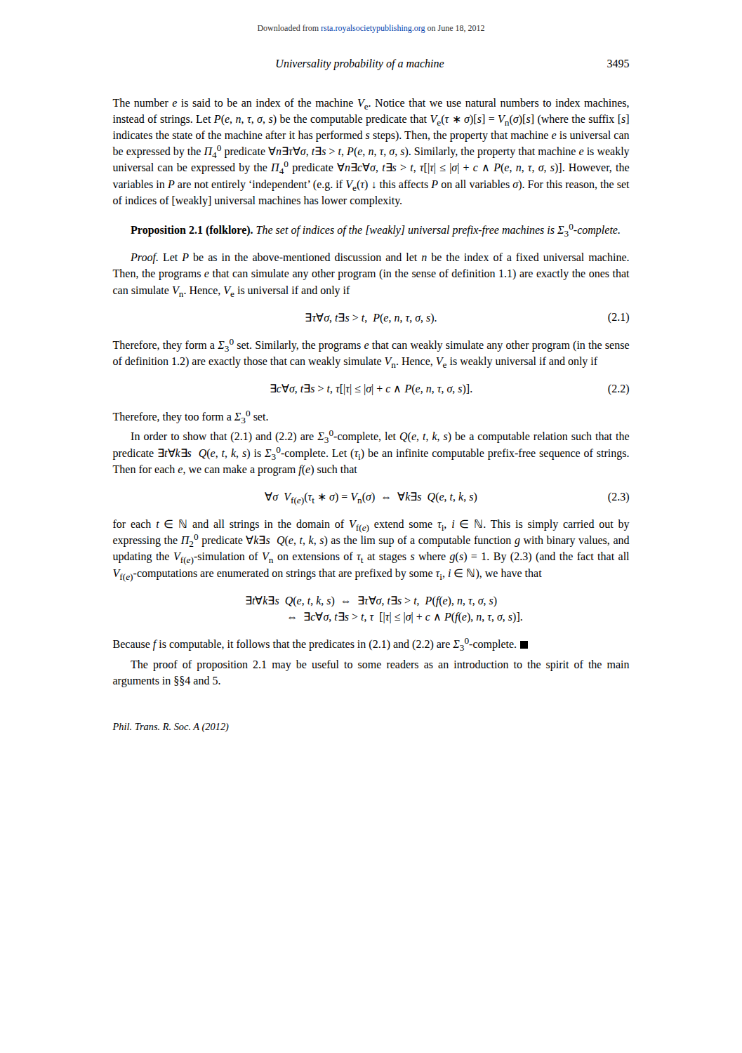Downloaded from rsta.royalsocietypublishing.org on June 18, 2012
Universality probability of a machine 3495
The number e is said to be an index of the machine Ve. Notice that we use natural numbers to index machines, instead of strings. Let P(e, n, τ, σ, s) be the computable predicate that Ve(τ ∗ σ)[s] = Vn(σ)[s] (where the suffix [s] indicates the state of the machine after it has performed s steps). Then, the property that machine e is universal can be expressed by the Π40 predicate ∀n∃τ∀σ, t∃s > t, P(e, n, τ, σ, s). Similarly, the property that machine e is weakly universal can be expressed by the Π40 predicate ∀n∃c∀σ, t∃s > t, τ[|τ| ≤ |σ| + c ∧ P(e, n, τ, σ, s)]. However, the variables in P are not entirely ‘independent’ (e.g. if Ve(τ) ↓ this affects P on all variables σ). For this reason, the set of indices of [weakly] universal machines has lower complexity.
Proposition 2.1 (folklore). The set of indices of the [weakly] universal prefix-free machines is Σ30-complete.
Proof. Let P be as in the above-mentioned discussion and let n be the index of a fixed universal machine. Then, the programs e that can simulate any other program (in the sense of definition 1.1) are exactly the ones that can simulate Vn. Hence, Ve is universal if and only if
∃τ∀σ, t∃s > t, P(e, n, τ, σ, s). (2.1)
Therefore, they form a Σ30 set. Similarly, the programs e that can weakly simulate any other program (in the sense of definition 1.2) are exactly those that can weakly simulate Vn. Hence, Ve is weakly universal if and only if
∃c∀σ, t∃s > t, τ[|τ| ≤ |σ| + c ∧ P(e, n, τ, σ, s)]. (2.2)
Therefore, they too form a Σ30 set.
In order to show that (2.1) and (2.2) are Σ30-complete, let Q(e, t, k, s) be a computable relation such that the predicate ∃t∀k∃s Q(e, t, k, s) is Σ30-complete. Let (τi) be an infinite computable prefix-free sequence of strings. Then for each e, we can make a program f(e) such that
∀σ Vf(e)(τt ∗ σ) = Vn(σ) ⇔ ∀k∃s Q(e, t, k, s) (2.3)
for each t ∈ ℕ and all strings in the domain of Vf(e) extend some τi, i ∈ ℕ. This is simply carried out by expressing the Π20 predicate ∀k∃s Q(e, t, k, s) as the lim sup of a computable function g with binary values, and updating the Vf(e)-simulation of Vn on extensions of τt at stages s where g(s) = 1. By (2.3) (and the fact that all Vf(e)-computations are enumerated on strings that are prefixed by some τi, i ∈ ℕ), we have that
∃t∀k∃s Q(e, t, k, s) ⇔ ∃τ∀σ, t∃s > t, P(f(e), n, τ, σ, s) ⇔ ∃c∀σ, t∃s > t, τ [|τ| ≤ |σ| + c ∧ P(f(e), n, τ, σ, s)].
Because f is computable, it follows that the predicates in (2.1) and (2.2) are Σ30-complete.
The proof of proposition 2.1 may be useful to some readers as an introduction to the spirit of the main arguments in §§4 and 5.
Phil. Trans. R. Soc. A (2012)